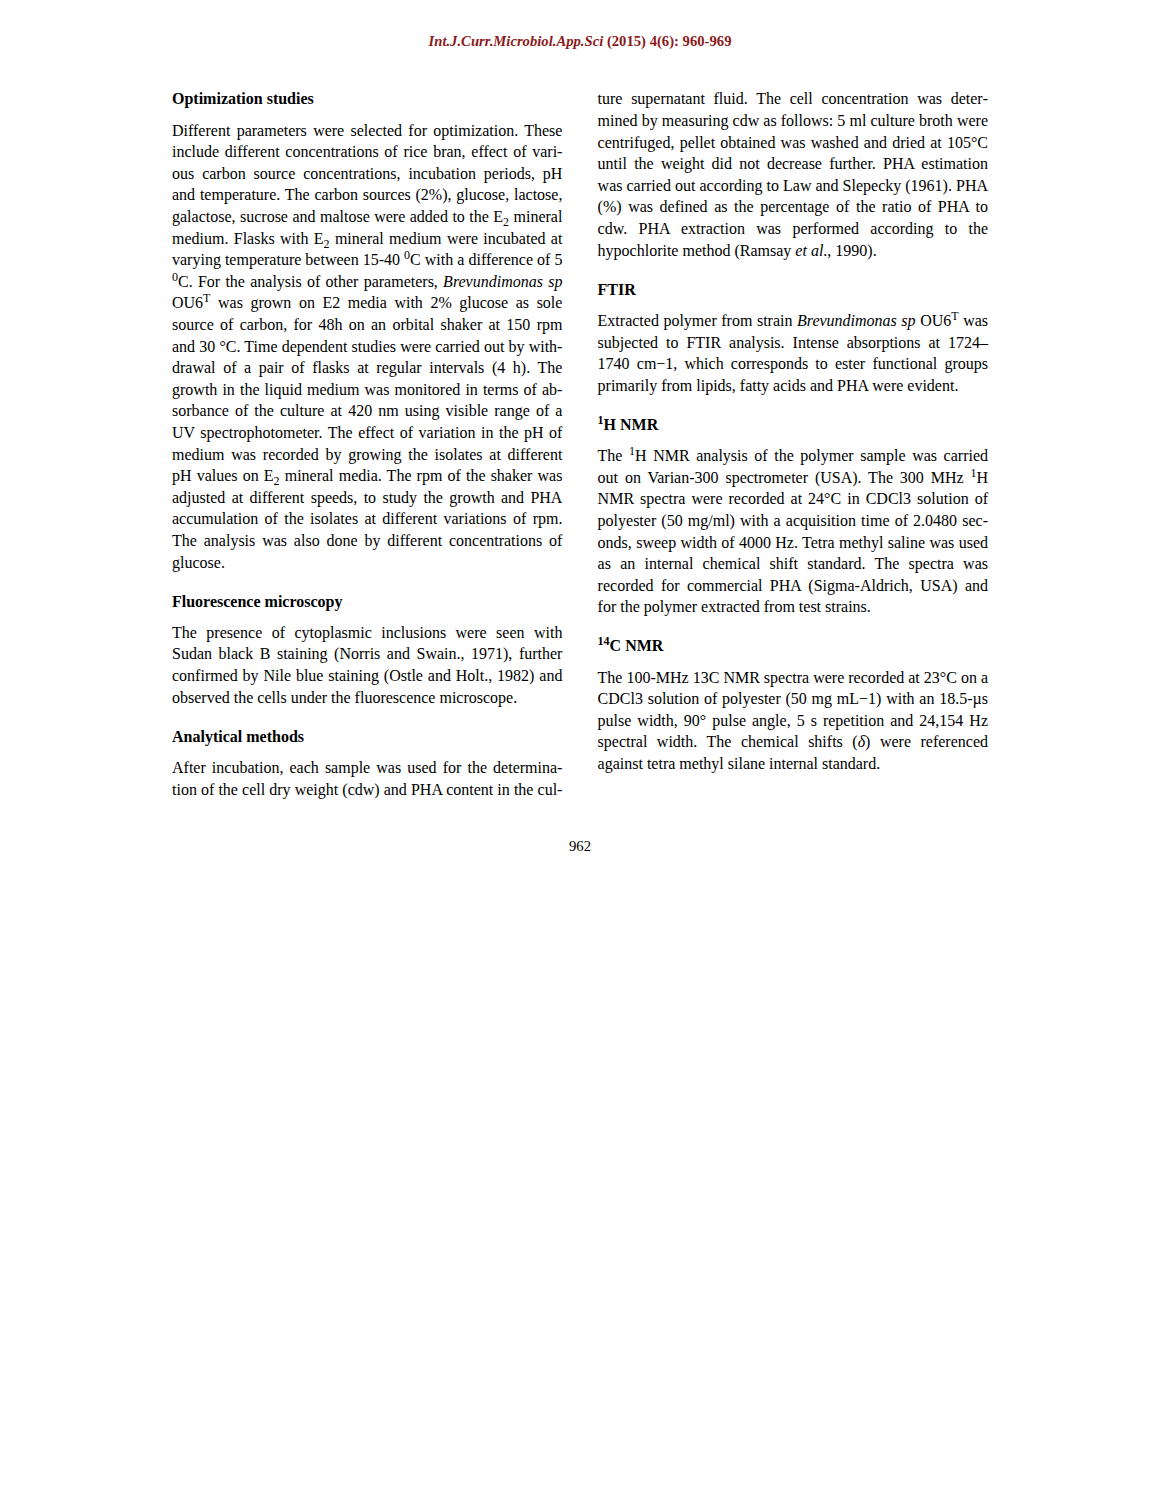Int.J.Curr.Microbiol.App.Sci (2015) 4(6): 960-969
Optimization studies
Different parameters were selected for optimization. These include different concentrations of rice bran, effect of various carbon source concentrations, incubation periods, pH and temperature. The carbon sources (2%), glucose, lactose, galactose, sucrose and maltose were added to the E2 mineral medium. Flasks with E2 mineral medium were incubated at varying temperature between 15-40 0C with a difference of 5 0C. For the analysis of other parameters, Brevundimonas sp OU6T was grown on E2 media with 2% glucose as sole source of carbon, for 48h on an orbital shaker at 150 rpm and 30 °C. Time dependent studies were carried out by withdrawal of a pair of flasks at regular intervals (4 h). The growth in the liquid medium was monitored in terms of absorbance of the culture at 420 nm using visible range of a UV spectrophotometer. The effect of variation in the pH of medium was recorded by growing the isolates at different pH values on E2 mineral media. The rpm of the shaker was adjusted at different speeds, to study the growth and PHA accumulation of the isolates at different variations of rpm. The analysis was also done by different concentrations of glucose.
Fluorescence microscopy
The presence of cytoplasmic inclusions were seen with Sudan black B staining (Norris and Swain., 1971), further confirmed by Nile blue staining (Ostle and Holt., 1982) and observed the cells under the fluorescence microscope.
Analytical methods
After incubation, each sample was used for the determination of the cell dry weight (cdw) and PHA content in the culture supernatant fluid. The cell concentration was determined by measuring cdw as follows: 5 ml culture broth were centrifuged, pellet obtained was washed and dried at 105°C until the weight did not decrease further. PHA estimation was carried out according to Law and Slepecky (1961). PHA (%) was defined as the percentage of the ratio of PHA to cdw. PHA extraction was performed according to the hypochlorite method (Ramsay et al., 1990).
FTIR
Extracted polymer from strain Brevundimonas sp OU6T was subjected to FTIR analysis. Intense absorptions at 1724–1740 cm−1, which corresponds to ester functional groups primarily from lipids, fatty acids and PHA were evident.
1H NMR
The 1H NMR analysis of the polymer sample was carried out on Varian-300 spectrometer (USA). The 300 MHz 1H NMR spectra were recorded at 24°C in CDCl3 solution of polyester (50 mg/ml) with a acquisition time of 2.0480 seconds, sweep width of 4000 Hz. Tetra methyl saline was used as an internal chemical shift standard. The spectra was recorded for commercial PHA (Sigma-Aldrich, USA) and for the polymer extracted from test strains.
14C NMR
The 100-MHz 13C NMR spectra were recorded at 23°C on a CDCl3 solution of polyester (50 mg mL−1) with an 18.5-µs pulse width, 90° pulse angle, 5 s repetition and 24,154 Hz spectral width. The chemical shifts (δ) were referenced against tetra methyl silane internal standard.
962